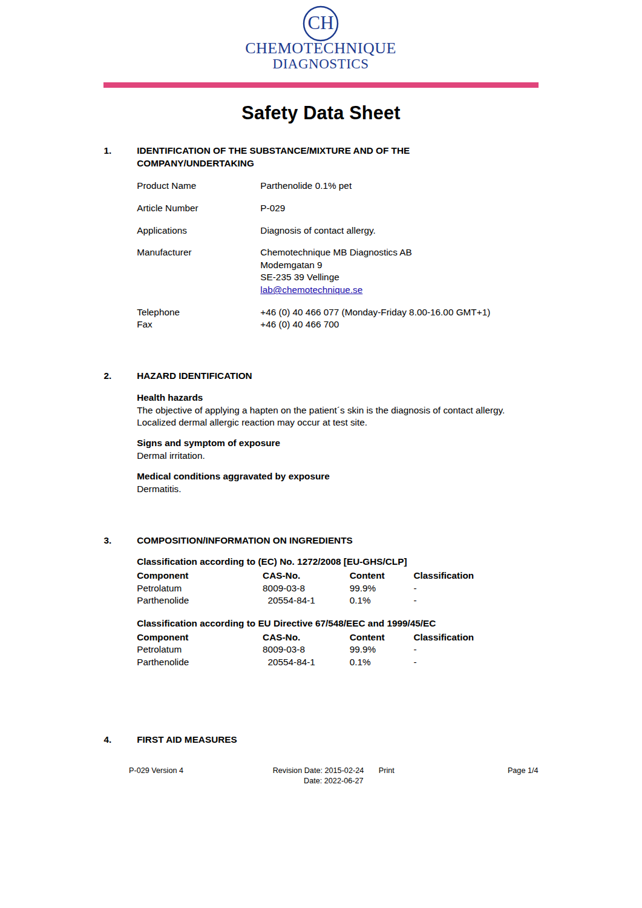Safety Data Sheet
1. IDENTIFICATION OF THE SUBSTANCE/MIXTURE AND OF THE COMPANY/UNDERTAKING
| Product Name | Parthenolide 0.1% pet |
| Article Number | P-029 |
| Applications | Diagnosis of contact allergy. |
| Manufacturer | Chemotechnique MB Diagnostics AB Modemgatan 9 SE-235 39 Vellinge lab@chemotechnique.se |
| Telephone Fax | +46 (0) 40 466 077 (Monday-Friday 8.00-16.00 GMT+1) +46 (0) 40 466 700 |
2. HAZARD IDENTIFICATION
Health hazards
The objective of applying a hapten on the patient´s skin is the diagnosis of contact allergy. Localized dermal allergic reaction may occur at test site.
Signs and symptom of exposure
Dermal irritation.
Medical conditions aggravated by exposure
Dermatitis.
3. COMPOSITION/INFORMATION ON INGREDIENTS
Classification according to (EC) No. 1272/2008 [EU-GHS/CLP]
| Component | CAS-No. | Content | Classification |
| --- | --- | --- | --- |
| Petrolatum | 8009-03-8 | 99.9% | - |
| Parthenolide | 20554-84-1 | 0.1% | - |
Classification according to EU Directive 67/548/EEC and 1999/45/EC
| Component | CAS-No. | Content | Classification |
| --- | --- | --- | --- |
| Petrolatum | 8009-03-8 | 99.9% | - |
| Parthenolide | 20554-84-1 | 0.1% | - |
4. FIRST AID MEASURES
P-029 Version 4
Revision Date: 2015-02-24 Print Date: 2022-06-27
Page 1/4